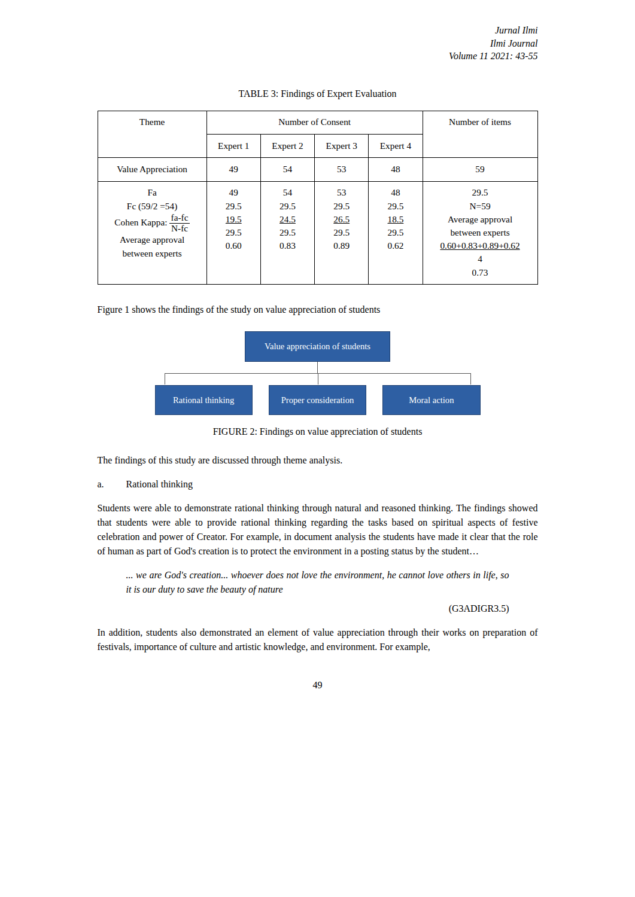Jurnal Ilmi
Ilmi Journal
Volume 11 2021: 43-55
TABLE 3: Findings of Expert Evaluation
| Theme | Number of Consent | Number of items |
| --- | --- | --- |
| Expert 1 | Expert 2 | Expert 3 | Expert 4 |
| Value Appreciation | 49 | 54 | 53 | 48 | 59 |
| Fa Fc (59/2 =54) Cohen Kappa: fa-fc N-fc Average approval between experts | 49 29.5 19.5 29.5 0.60 | 54 29.5 24.5 29.5 0.83 | 53 29.5 26.5 29.5 0.89 | 48 29.5 18.5 29.5 0.62 | 29.5 N=59 Average approval between experts 0.60+0.83+0.89+0.62 4 0.73 |
Figure 1 shows the findings of the study on value appreciation of students
Value appreciation of students
Rational thinking
Proper consideration
Moral action
FIGURE 2: Findings on value appreciation of students
The findings of this study are discussed through theme analysis.
a. Rational thinking
Students were able to demonstrate rational thinking through natural and reasoned thinking. The findings showed that students were able to provide rational thinking regarding the tasks based on spiritual aspects of festive celebration and power of Creator. For example, in document analysis the students have made it clear that the role of human as part of God's creation is to protect the environment in a posting status by the student…
... we are God's creation... whoever does not love the environment, he cannot love others in life, so it is our duty to save the beauty of nature
(G3ADIGR3.5)
In addition, students also demonstrated an element of value appreciation through their works on preparation of festivals, importance of culture and artistic knowledge, and environment. For example,
49